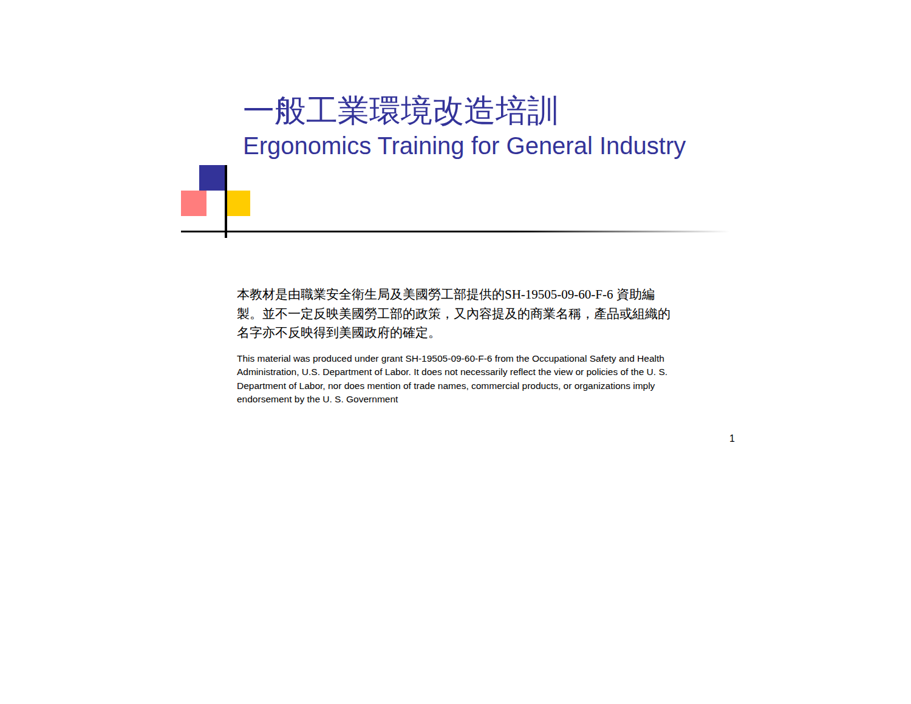一般工業環境改造培訓 Ergonomics Training for General Industry
本教材是由職業安全衛生局及美國勞工部提供的SH-19505-09-60-F-6 資助編製。並不一定反映美國勞工部的政策，又內容提及的商業名稱，產品或組織的名字亦不反映得到美國政府的確定。
This material was produced under grant SH-19505-09-60-F-6 from the Occupational Safety and Health Administration, U.S. Department of Labor. It does not necessarily reflect the view or policies of the U. S. Department of Labor, nor does mention of trade names, commercial products, or organizations imply endorsement by the U. S. Government
1